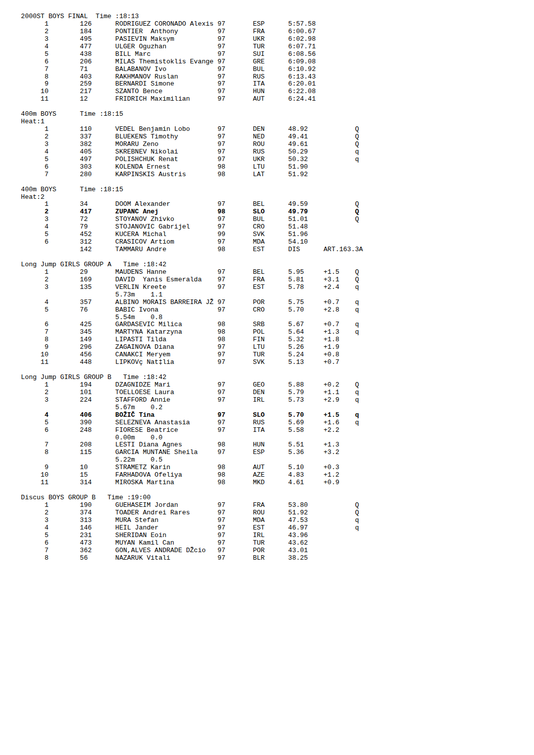2000ST BOYS FINAL  Time :18:13
        1        126      RODRIGUEZ CORONADO Alexis 97       ESP      5:57.58
        2        184      PONTIER  Anthony          97       FRA      6:00.67
        3        495      PASIEVIN Maksym           97       UKR      6:02.98
        4        477      ULGER Oguzhan             97       TUR      6:07.71
        5        438      BILL Marc                 97       SUI      6:08.56
        6        206      MILAS Themistoklis Evange 97       GRE      6:09.08
        7        71       BALABANOV Ivo             97       BUL      6:10.92
        8        403      RAKHMANOV Ruslan          97       RUS      6:13.43
        9        259      BERNARDI Simone           97       ITA      6:20.01
       10        217      SZANTO Bence              97       HUN      6:22.08
       11        12       FRIDRICH Maximilian       97       AUT      6:24.41

  400m BOYS      Time :18:15
  Heat:1
        1        110      VEDEL Benjamin Lobo       97       DEN      48.92            Q
        2        337      BLUEKENS Timothy          97       NED      49.41            Q
        3        382      MORARU Zeno               97       ROU      49.61            Q
        4        405      SKREBNEV Nikolai          97       RUS      50.29            q
        5        497      POLISHCHUK Renat          97       UKR      50.32            q
        6        303      KOLENDA Ernest            98       LTU      51.90
        7        280      KARPINSKIS Austris        98       LAT      51.92

  400m BOYS      Time :18:15
  Heat:2
        1        34       DOOM Alexander            97       BEL      49.59            Q
        2        417      ZUPANC Anej               98       SLO      49.79            Q
        3        72       STOYANOV Zhivko           97       BUL      51.01            Q
        4        79       STOJANOVIC Gabrijel       97       CRO      51.48
        5        452      KUCERA Michal             99       SVK      51.96
        6        312      CRASICOV Artiom           97       MDA      54.10
                 142      TAMMARU Andre             98       EST      DIS      ART.163.3A

  Long Jump GIRLS GROUP A   Time :18:42
        1        29       MAUDENS Hanne             97       BEL      5.95     +1.5    Q
        2        169      DAVID  Yanis Esmeralda    97       FRA      5.81     +3.1    Q
        3        135      VERLIN Kreete             97       EST      5.78     +2.4    q
                          5.73m    1.1
        4        357      ALBINO MORAIS BARREIRA JŽ 97       POR      5.75     +0.7    q
        5        76       BABIC Ivona               97       CRO      5.70     +2.8    q
                          5.54m    0.8
        6        425      GARDASEVIC Milica         98       SRB      5.67     +0.7    q
        7        345      MARTYNA Katarzyna         98       POL      5.64     +1.3    q
        8        149      LIPASTI Tilda             98       FIN      5.32     +1.8
        9        296      ZAGAINOVA Diana           97       LTU      5.26     +1.9
       10        456      CANAKCI Meryem            97       TUR      5.24     +0.8
       11        448      LIPKOVç Nat‡lia           97       SVK      5.13     +0.7

  Long Jump GIRLS GROUP B   Time :18:42
        1        194      DZAGNIDZE Mari            97       GEO      5.88     +0.2    Q
        2        101      TOELLOESE Laura           97       DEN      5.79     +1.1    q
        3        224      STAFFORD Annie            97       IRL      5.73     +2.9    q
                          5.67m    0.2
        4        406      BOŽIČ Tina                97       SLO      5.70     +1.5    q
        5        390      SELEZNEVA Anastasia       97       RUS      5.69     +1.6    q
        6        248      FIORESE Beatrice          97       ITA      5.58     +2.2
                          0.00m    0.0
        7        208      LESTI Diana Agnes         98       HUN      5.51     +1.3
        8        115      GARCIA MUNTANE Sheila     97       ESP      5.36     +3.2
                          5.22m    0.5
        9        10       STRAMETZ Karin            98       AUT      5.10     +0.3
       10        15       FARHADOVA Ofeliya         98       AZE      4.83     +1.2
       11        314      MIROSKA Martina           98       MKD      4.61     +0.9

  Discus BOYS GROUP B   Time :19:00
        1        190      GUEHASEIM Jordan          97       FRA      53.80            Q
        2        374      TOADER Andrei Rares       97       ROU      51.92            Q
        3        313      MURA Stefan               97       MDA      47.53            q
        4        146      HEIL Jander               97       EST      46.97            q
        5        231      SHERIDAN Eoin             97       IRL      43.96
        6        473      MUYAN Kamil Can           97       TUR      43.62
        7        362      GON,ALVES ANDRADE DŽcio   97       POR      43.01
        8        56       NAZARUK Vitali            97       BLR      38.25